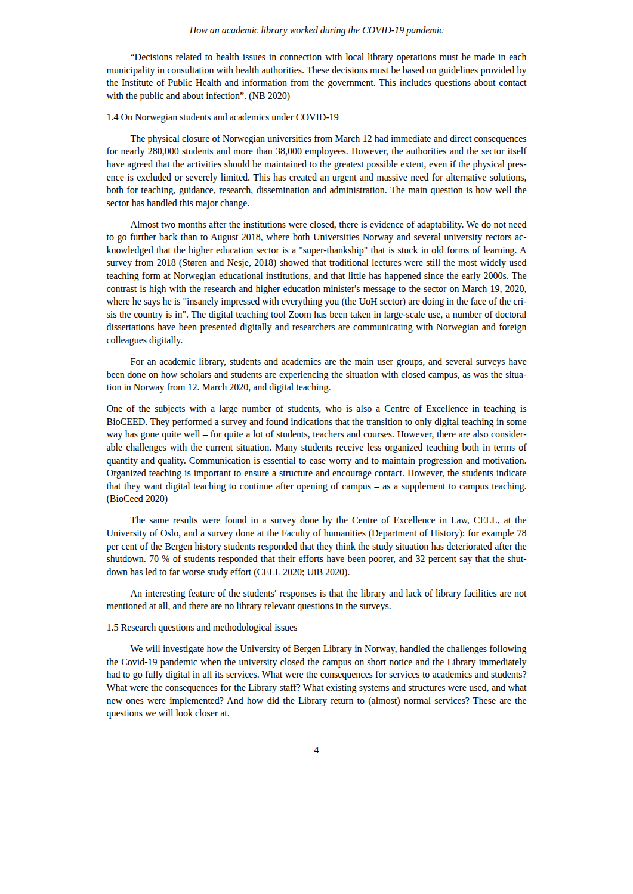How an academic library worked during the COVID-19 pandemic
“Decisions related to health issues in connection with local library operations must be made in each municipality in consultation with health authorities. These decisions must be based on guidelines provided by the Institute of Public Health and information from the government. This includes questions about contact with the public and about infection”. (NB 2020)
1.4 On Norwegian students and academics under COVID-19
The physical closure of Norwegian universities from March 12 had immediate and direct consequences for nearly 280,000 students and more than 38,000 employees. However, the authorities and the sector itself have agreed that the activities should be maintained to the greatest possible extent, even if the physical presence is excluded or severely limited. This has created an urgent and massive need for alternative solutions, both for teaching, guidance, research, dissemination and administration. The main question is how well the sector has handled this major change.
Almost two months after the institutions were closed, there is evidence of adaptability. We do not need to go further back than to August 2018, where both Universities Norway and several university rectors acknowledged that the higher education sector is a "super-thankship" that is stuck in old forms of learning. A survey from 2018 (Støren and Nesje, 2018) showed that traditional lectures were still the most widely used teaching form at Norwegian educational institutions, and that little has happened since the early 2000s. The contrast is high with the research and higher education minister's message to the sector on March 19, 2020, where he says he is "insanely impressed with everything you (the UoH sector) are doing in the face of the crisis the country is in". The digital teaching tool Zoom has been taken in large-scale use, a number of doctoral dissertations have been presented digitally and researchers are communicating with Norwegian and foreign colleagues digitally.
For an academic library, students and academics are the main user groups, and several surveys have been done on how scholars and students are experiencing the situation with closed campus, as was the situation in Norway from 12. March 2020, and digital teaching.
One of the subjects with a large number of students, who is also a Centre of Excellence in teaching is BioCEED. They performed a survey and found indications that the transition to only digital teaching in some way has gone quite well – for quite a lot of students, teachers and courses. However, there are also considerable challenges with the current situation. Many students receive less organized teaching both in terms of quantity and quality. Communication is essential to ease worry and to maintain progression and motivation. Organized teaching is important to ensure a structure and encourage contact. However, the students indicate that they want digital teaching to continue after opening of campus – as a supplement to campus teaching. (BioCeed 2020)
The same results were found in a survey done by the Centre of Excellence in Law, CELL, at the University of Oslo, and a survey done at the Faculty of humanities (Department of History): for example 78 per cent of the Bergen history students responded that they think the study situation has deteriorated after the shutdown. 70 % of students responded that their efforts have been poorer, and 32 percent say that the shutdown has led to far worse study effort (CELL 2020; UiB 2020).
An interesting feature of the students′ responses is that the library and lack of library facilities are not mentioned at all, and there are no library relevant questions in the surveys.
1.5 Research questions and methodological issues
We will investigate how the University of Bergen Library in Norway, handled the challenges following the Covid-19 pandemic when the university closed the campus on short notice and the Library immediately had to go fully digital in all its services. What were the consequences for services to academics and students? What were the consequences for the Library staff? What existing systems and structures were used, and what new ones were implemented? And how did the Library return to (almost) normal services? These are the questions we will look closer at.
4